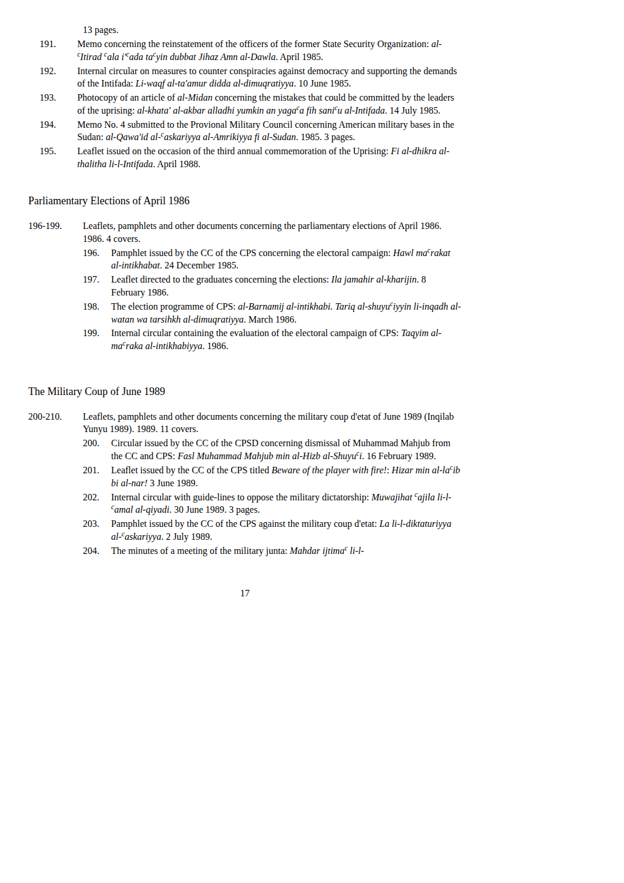13 pages.
191.
Memo concerning the reinstatement of the officers of the former State Security Organization: al-cItirad cala i'cada tacyin dubbat Jihaz Amn al-Dawla. April 1985.
192.
Internal circular on measures to counter conspiracies against democracy and supporting the demands of the Intifada: Li-waqf al-ta'amur didda al-dimuqratiyya. 10 June 1985.
193.
Photocopy of an article of al-Midan concerning the mistakes that could be committed by the leaders of the uprising: al-khata' al-akbar alladhi yumkin an yagaca fih sanicu al-Intifada. 14 July 1985.
194.
Memo No. 4 submitted to the Provional Military Council concerning American military bases in the Sudan: al-Qawa'id al-caskariyya al-Amrikiyya fi al-Sudan. 1985. 3 pages.
195.
Leaflet issued on the occasion of the third annual commemoration of the Uprising: Fi al-dhikra al-thalitha li-l-Intifada. April 1988.
Parliamentary Elections of April 1986
196-199.
Leaflets, pamphlets and other documents concerning the parliamentary elections of April 1986. 1986. 4 covers.
196.
Pamphlet issued by the CC of the CPS concerning the electoral campaign: Hawl macrakat al-intikhabat. 24 December 1985.
197.
Leaflet directed to the graduates concerning the elections: Ila jamahir al-kharijin. 8 February 1986.
198.
The election programme of CPS: al-Barnamij al-intikhabi. Tariq al-shuyuciyyin li-inqadh al-watan wa tarsihkh al-dimuqratiyya. March 1986.
199.
Internal circular containing the evaluation of the electoral campaign of CPS: Taqyim al-macraka al-intikhabiyya. 1986.
The Military Coup of June 1989
200-210.
Leaflets, pamphlets and other documents concerning the military coup d'etat of June 1989 (Inqilab Yunyu 1989). 1989. 11 covers.
200.
Circular issued by the CC of the CPSD concerning dismissal of Muhammad Mahjub from the CC and CPS: Fasl Muhammad Mahjub min al-Hizb al-Shuyuci. 16 February 1989.
201.
Leaflet issued by the CC of the CPS titled Beware of the player with fire!: Hizar min al-lacib bi al-nar! 3 June 1989.
202.
Internal circular with guide-lines to oppose the military dictatorship: Muwajihat cajila li-l-camal al-qiyadi. 30 June 1989. 3 pages.
203.
Pamphlet issued by the CC of the CPS against the military coup d'etat: La li-l-diktaturiyya al-caskariyya. 2 July 1989.
204.
The minutes of a meeting of the military junta: Mahdar ijtimac li-l-
17